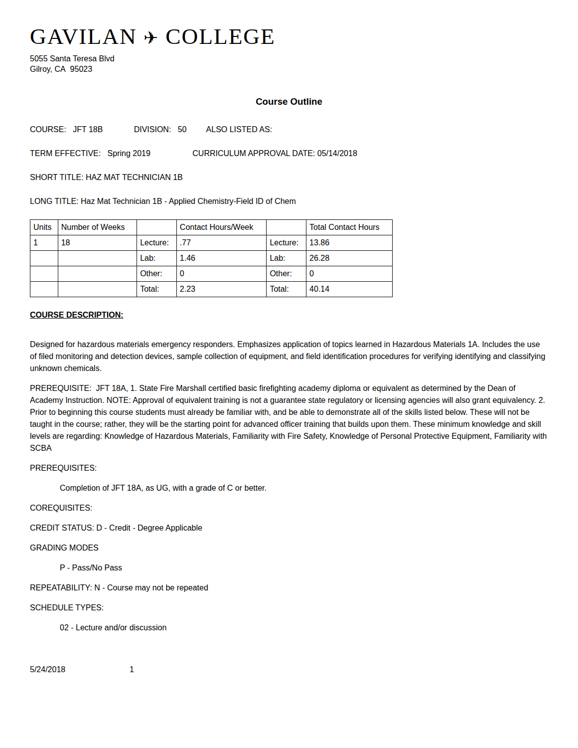GAVILAN ✈ COLLEGE
5055 Santa Teresa Blvd
Gilroy, CA 95023
Course Outline
COURSE: JFT 18B DIVISION: 50 ALSO LISTED AS:
TERM EFFECTIVE: Spring 2019 CURRICULUM APPROVAL DATE: 05/14/2018
SHORT TITLE: HAZ MAT TECHNICIAN 1B
LONG TITLE: Haz Mat Technician 1B - Applied Chemistry-Field ID of Chem
| Units | Number of Weeks | | Contact Hours/Week | | Total Contact Hours |
| 1 | 18 | Lecture: | .77 | Lecture: | 13.86 |
| | | Lab: | 1.46 | Lab: | 26.28 |
| | | Other: | 0 | Other: | 0 |
| | | Total: | 2.23 | Total: | 40.14 |
COURSE DESCRIPTION:
Designed for hazardous materials emergency responders. Emphasizes application of topics learned in Hazardous Materials 1A. Includes the use of filed monitoring and detection devices, sample collection of equipment, and field identification procedures for verifying identifying and classifying unknown chemicals.
PREREQUISITE: JFT 18A, 1. State Fire Marshall certified basic firefighting academy diploma or equivalent as determined by the Dean of Academy Instruction. NOTE: Approval of equivalent training is not a guarantee state regulatory or licensing agencies will also grant equivalency. 2. Prior to beginning this course students must already be familiar with, and be able to demonstrate all of the skills listed below. These will not be taught in the course; rather, they will be the starting point for advanced officer training that builds upon them. These minimum knowledge and skill levels are regarding: Knowledge of Hazardous Materials, Familiarity with Fire Safety, Knowledge of Personal Protective Equipment, Familiarity with SCBA
PREREQUISITES:
Completion of JFT 18A, as UG, with a grade of C or better.
COREQUISITES:
CREDIT STATUS: D - Credit - Degree Applicable
GRADING MODES
P - Pass/No Pass
REPEATABILITY: N - Course may not be repeated
SCHEDULE TYPES:
02 - Lecture and/or discussion
5/24/2018
1